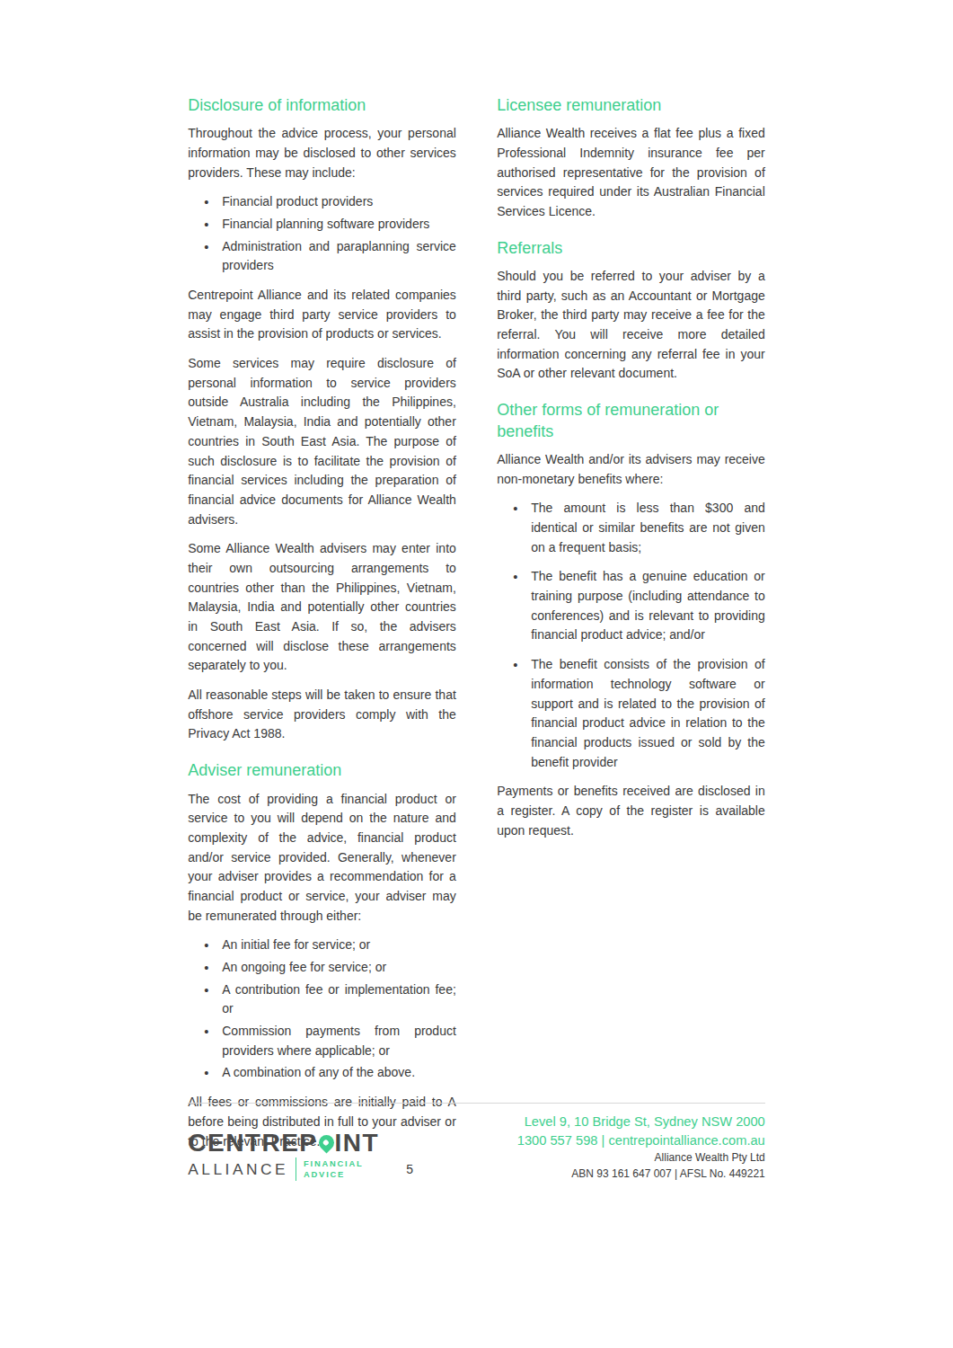Disclosure of information
Throughout the advice process, your personal information may be disclosed to other services providers. These may include:
Financial product providers
Financial planning software providers
Administration and paraplanning service providers
Centrepoint Alliance and its related companies may engage third party service providers to assist in the provision of products or services.
Some services may require disclosure of personal information to service providers outside Australia including the Philippines, Vietnam, Malaysia, India and potentially other countries in South East Asia. The purpose of such disclosure is to facilitate the provision of financial services including the preparation of financial advice documents for Alliance Wealth advisers.
Some Alliance Wealth advisers may enter into their own outsourcing arrangements to countries other than the Philippines, Vietnam, Malaysia, India and potentially other countries in South East Asia. If so, the advisers concerned will disclose these arrangements separately to you.
All reasonable steps will be taken to ensure that offshore service providers comply with the Privacy Act 1988.
Adviser remuneration
The cost of providing a financial product or service to you will depend on the nature and complexity of the advice, financial product and/or service provided. Generally, whenever your adviser provides a recommendation for a financial product or service, your adviser may be remunerated through either:
An initial fee for service; or
An ongoing fee for service; or
A contribution fee or implementation fee; or
Commission payments from product providers where applicable; or
A combination of any of the above.
All fees or commissions are initially paid to A before being distributed in full to your adviser or to the relevant Practice.
Licensee remuneration
Alliance Wealth receives a flat fee plus a fixed Professional Indemnity insurance fee per authorised representative for the provision of services required under its Australian Financial Services Licence.
Referrals
Should you be referred to your adviser by a third party, such as an Accountant or Mortgage Broker, the third party may receive a fee for the referral. You will receive more detailed information concerning any referral fee in your SoA or other relevant document.
Other forms of remuneration or benefits
Alliance Wealth and/or its advisers may receive non-monetary benefits where:
The amount is less than $300 and identical or similar benefits are not given on a frequent basis;
The benefit has a genuine education or training purpose (including attendance to conferences) and is relevant to providing financial product advice; and/or
The benefit consists of the provision of information technology software or support and is related to the provision of financial product advice in relation to the financial products issued or sold by the benefit provider
Payments or benefits received are disclosed in a register. A copy of the register is available upon request.
CENTREP INT
ALLIANCE FINANCIAL
ADVICE
5
Level 9, 10 Bridge St, Sydney NSW 2000
1300 557 598 | centrepointalliance.com.au
Alliance Wealth Pty Ltd
ABN 93 161 647 007 | AFSL No. 449221